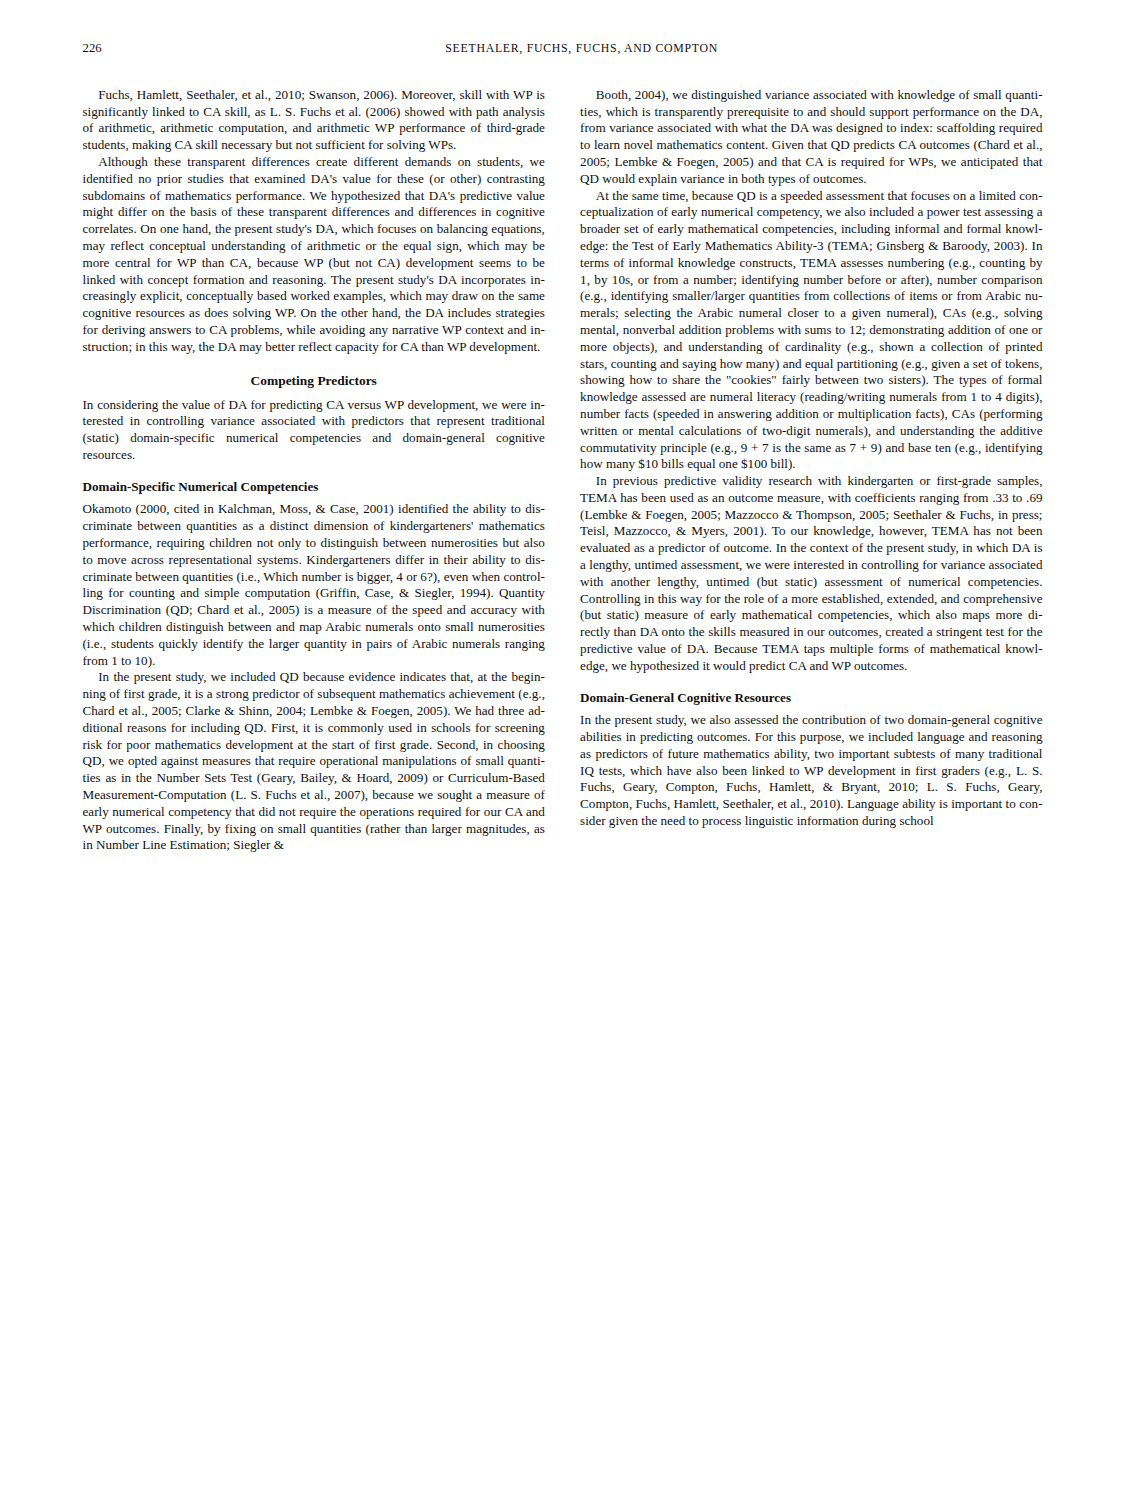226 Seethaler, Fuchs, Fuchs, and Compton
Fuchs, Hamlett, Seethaler, et al., 2010; Swanson, 2006). Moreover, skill with WP is significantly linked to CA skill, as L. S. Fuchs et al. (2006) showed with path analysis of arithmetic, arithmetic computation, and arithmetic WP performance of third-grade students, making CA skill necessary but not sufficient for solving WPs.
Although these transparent differences create different demands on students, we identified no prior studies that examined DA's value for these (or other) contrasting subdomains of mathematics performance. We hypothesized that DA's predictive value might differ on the basis of these transparent differences and differences in cognitive correlates. On one hand, the present study's DA, which focuses on balancing equations, may reflect conceptual understanding of arithmetic or the equal sign, which may be more central for WP than CA, because WP (but not CA) development seems to be linked with concept formation and reasoning. The present study's DA incorporates increasingly explicit, conceptually based worked examples, which may draw on the same cognitive resources as does solving WP. On the other hand, the DA includes strategies for deriving answers to CA problems, while avoiding any narrative WP context and instruction; in this way, the DA may better reflect capacity for CA than WP development.
Competing Predictors
In considering the value of DA for predicting CA versus WP development, we were interested in controlling variance associated with predictors that represent traditional (static) domain-specific numerical competencies and domain-general cognitive resources.
Domain-Specific Numerical Competencies
Okamoto (2000, cited in Kalchman, Moss, & Case, 2001) identified the ability to discriminate between quantities as a distinct dimension of kindergarteners' mathematics performance, requiring children not only to distinguish between numerosities but also to move across representational systems. Kindergarteners differ in their ability to discriminate between quantities (i.e., Which number is bigger, 4 or 6?), even when controlling for counting and simple computation (Griffin, Case, & Siegler, 1994). Quantity Discrimination (QD; Chard et al., 2005) is a measure of the speed and accuracy with which children distinguish between and map Arabic numerals onto small numerosities (i.e., students quickly identify the larger quantity in pairs of Arabic numerals ranging from 1 to 10).
In the present study, we included QD because evidence indicates that, at the beginning of first grade, it is a strong predictor of subsequent mathematics achievement (e.g., Chard et al., 2005; Clarke & Shinn, 2004; Lembke & Foegen, 2005). We had three additional reasons for including QD. First, it is commonly used in schools for screening risk for poor mathematics development at the start of first grade. Second, in choosing QD, we opted against measures that require operational manipulations of small quantities as in the Number Sets Test (Geary, Bailey, & Hoard, 2009) or Curriculum-Based Measurement-Computation (L. S. Fuchs et al., 2007), because we sought a measure of early numerical competency that did not require the operations required for our CA and WP outcomes. Finally, by fixing on small quantities (rather than larger magnitudes, as in Number Line Estimation; Siegler &
Booth, 2004), we distinguished variance associated with knowledge of small quantities, which is transparently prerequisite to and should support performance on the DA, from variance associated with what the DA was designed to index: scaffolding required to learn novel mathematics content. Given that QD predicts CA outcomes (Chard et al., 2005; Lembke & Foegen, 2005) and that CA is required for WPs, we anticipated that QD would explain variance in both types of outcomes.
At the same time, because QD is a speeded assessment that focuses on a limited conceptualization of early numerical competency, we also included a power test assessing a broader set of early mathematical competencies, including informal and formal knowledge: the Test of Early Mathematics Ability-3 (TEMA; Ginsberg & Baroody, 2003). In terms of informal knowledge constructs, TEMA assesses numbering (e.g., counting by 1, by 10s, or from a number; identifying number before or after), number comparison (e.g., identifying smaller/larger quantities from collections of items or from Arabic numerals; selecting the Arabic numeral closer to a given numeral), CAs (e.g., solving mental, nonverbal addition problems with sums to 12; demonstrating addition of one or more objects), and understanding of cardinality (e.g., shown a collection of printed stars, counting and saying how many) and equal partitioning (e.g., given a set of tokens, showing how to share the "cookies" fairly between two sisters). The types of formal knowledge assessed are numeral literacy (reading/writing numerals from 1 to 4 digits), number facts (speeded in answering addition or multiplication facts), CAs (performing written or mental calculations of two-digit numerals), and understanding the additive commutativity principle (e.g., 9 + 7 is the same as 7 + 9) and base ten (e.g., identifying how many $10 bills equal one $100 bill).
In previous predictive validity research with kindergarten or first-grade samples, TEMA has been used as an outcome measure, with coefficients ranging from .33 to .69 (Lembke & Foegen, 2005; Mazzocco & Thompson, 2005; Seethaler & Fuchs, in press; Teisl, Mazzocco, & Myers, 2001). To our knowledge, however, TEMA has not been evaluated as a predictor of outcome. In the context of the present study, in which DA is a lengthy, untimed assessment, we were interested in controlling for variance associated with another lengthy, untimed (but static) assessment of numerical competencies. Controlling in this way for the role of a more established, extended, and comprehensive (but static) measure of early mathematical competencies, which also maps more directly than DA onto the skills measured in our outcomes, created a stringent test for the predictive value of DA. Because TEMA taps multiple forms of mathematical knowledge, we hypothesized it would predict CA and WP outcomes.
Domain-General Cognitive Resources
In the present study, we also assessed the contribution of two domain-general cognitive abilities in predicting outcomes. For this purpose, we included language and reasoning as predictors of future mathematics ability, two important subtests of many traditional IQ tests, which have also been linked to WP development in first graders (e.g., L. S. Fuchs, Geary, Compton, Fuchs, Hamlett, & Bryant, 2010; L. S. Fuchs, Geary, Compton, Fuchs, Hamlett, Seethaler, et al., 2010). Language ability is important to consider given the need to process linguistic information during school